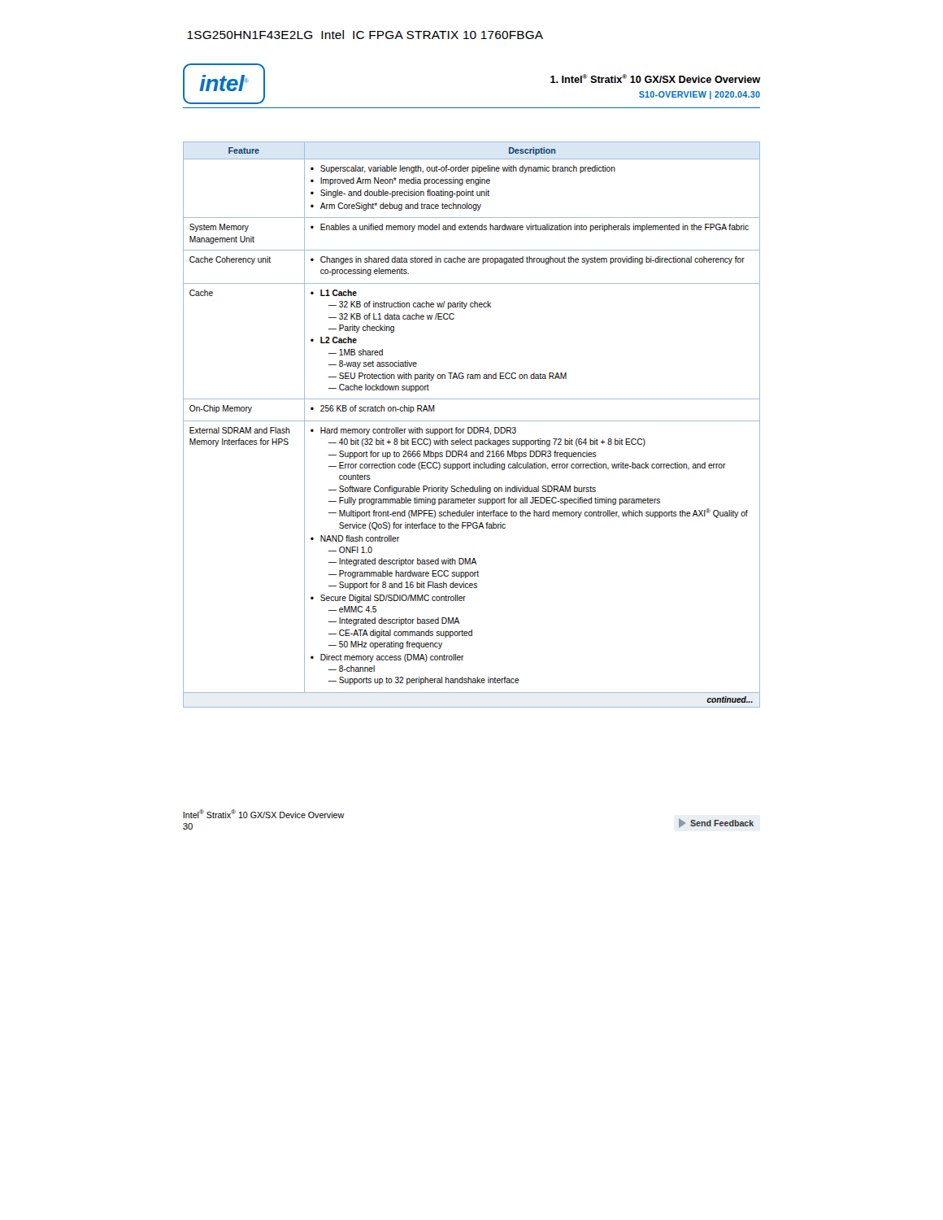1SG250HN1F43E2LG Intel IC FPGA STRATIX 10 1760FBGA
intel®
1. Intel® Stratix® 10 GX/SX Device Overview
S10-OVERVIEW | 2020.04.30
| Feature | Description |
| --- | --- |
| | Superscalar, variable length, out-of-order pipeline with dynamic branch prediction Improved Arm Neon* media processing engine Single- and double-precision floating-point unit Arm CoreSight* debug and trace technology |
| System Memory Management Unit | Enables a unified memory model and extends hardware virtualization into peripherals implemented in the FPGA fabric |
| Cache Coherency unit | Changes in shared data stored in cache are propagated throughout the system providing bi-directional coherency for co-processing elements. |
| Cache | L1 Cache 32 KB of instruction cache w/ parity check 32 KB of L1 data cache w /ECC Parity checking L2 Cache 1MB shared 8-way set associative SEU Protection with parity on TAG ram and ECC on data RAM Cache lockdown support |
| On-Chip Memory | 256 KB of scratch on-chip RAM |
| External SDRAM and Flash Memory Interfaces for HPS | Hard memory controller with support for DDR4, DDR3 40 bit (32 bit + 8 bit ECC) with select packages supporting 72 bit (64 bit + 8 bit ECC) Support for up to 2666 Mbps DDR4 and 2166 Mbps DDR3 frequencies Error correction code (ECC) support including calculation, error correction, write-back correction, and error counters Software Configurable Priority Scheduling on individual SDRAM bursts Fully programmable timing parameter support for all JEDEC-specified timing parameters Multiport front-end (MPFE) scheduler interface to the hard memory controller, which supports the AXI ® Quality of Service (QoS) for interface to the FPGA fabric NAND flash controller ONFI 1.0 Integrated descriptor based with DMA Programmable hardware ECC support Support for 8 and 16 bit Flash devices Secure Digital SD/SDIO/MMC controller eMMC 4.5 Integrated descriptor based DMA CE-ATA digital commands supported 50 MHz operating frequency Direct memory access (DMA) controller 8-channel Supports up to 32 peripheral handshake interface |
continued...
Intel® Stratix® 10 GX/SX Device Overview
30
Send Feedback